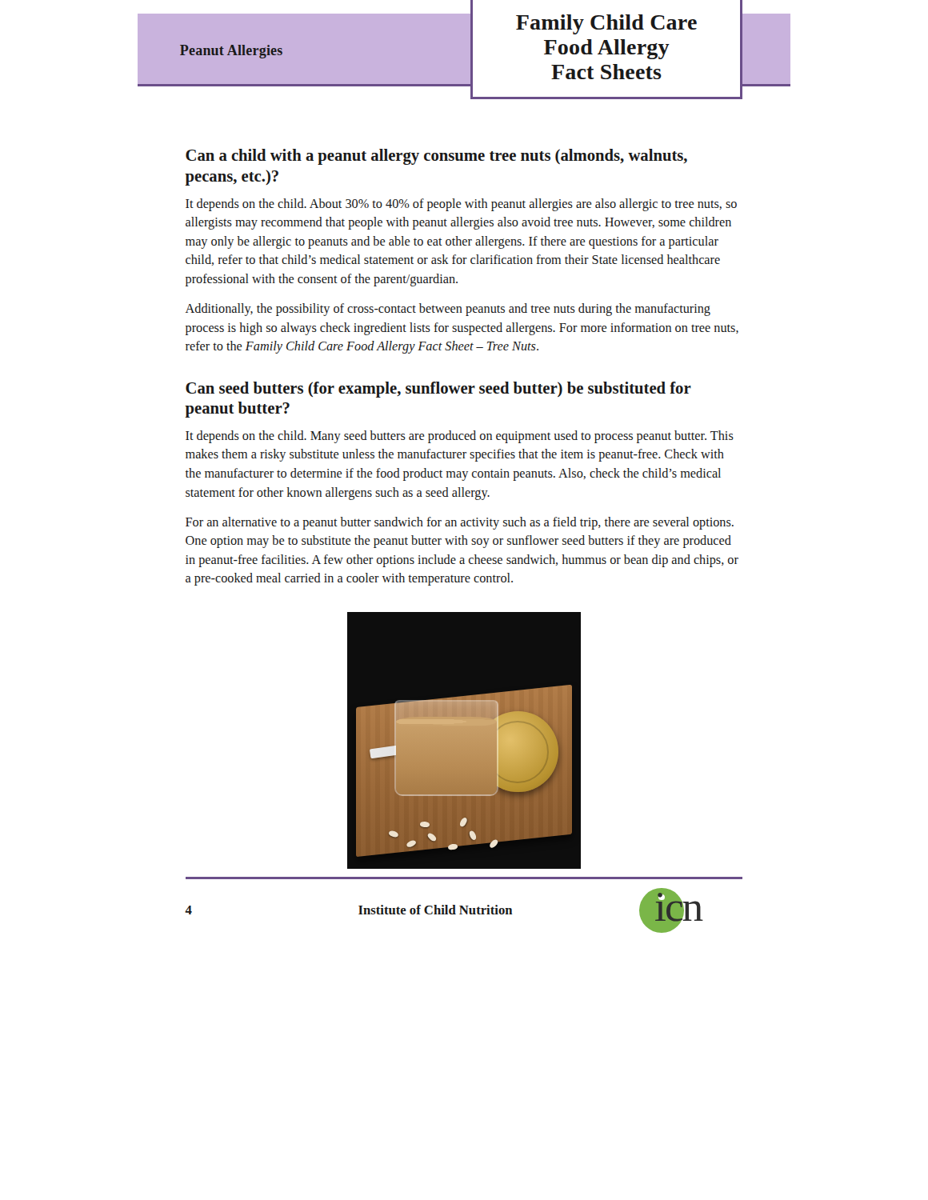Peanut Allergies
Family Child Care Food Allergy Fact Sheets
Can a child with a peanut allergy consume tree nuts (almonds, walnuts, pecans, etc.)?
It depends on the child. About 30% to 40% of people with peanut allergies are also allergic to tree nuts, so allergists may recommend that people with peanut allergies also avoid tree nuts. However, some children may only be allergic to peanuts and be able to eat other allergens. If there are questions for a particular child, refer to that child’s medical statement or ask for clarification from their State licensed healthcare professional with the consent of the parent/guardian.
Additionally, the possibility of cross-contact between peanuts and tree nuts during the manufacturing process is high so always check ingredient lists for suspected allergens. For more information on tree nuts, refer to the Family Child Care Food Allergy Fact Sheet – Tree Nuts.
Can seed butters (for example, sunflower seed butter) be substituted for peanut butter?
It depends on the child. Many seed butters are produced on equipment used to process peanut butter. This makes them a risky substitute unless the manufacturer specifies that the item is peanut-free. Check with the manufacturer to determine if the food product may contain peanuts. Also, check the child’s medical statement for other known allergens such as a seed allergy.
For an alternative to a peanut butter sandwich for an activity such as a field trip, there are several options. One option may be to substitute the peanut butter with soy or sunflower seed butters if they are produced in peanut-free facilities. A few other options include a cheese sandwich, hummus or bean dip and chips, or a pre-cooked meal carried in a cooler with temperature control.
4
Institute of Child Nutrition
icn